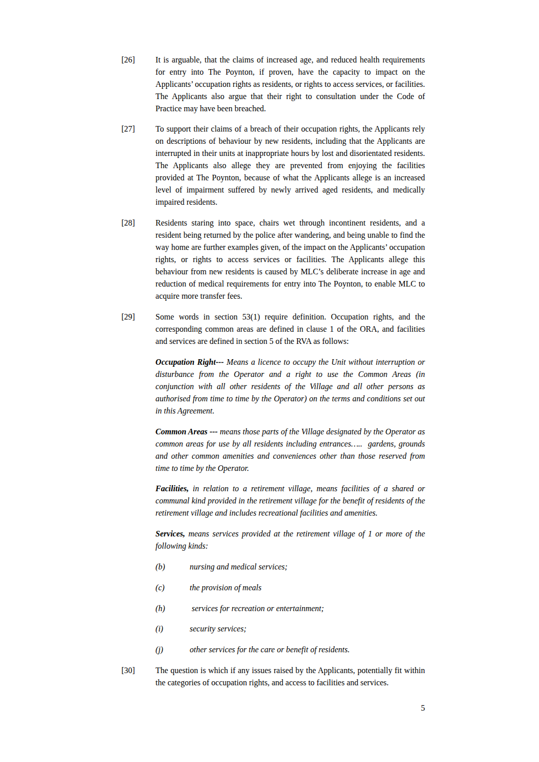[26]
It is arguable, that the claims of increased age, and reduced health requirements for entry into The Poynton, if proven, have the capacity to impact on the Applicants’ occupation rights as residents, or rights to access services, or facilities. The Applicants also argue that their right to consultation under the Code of Practice may have been breached.
[27]
To support their claims of a breach of their occupation rights, the Applicants rely on descriptions of behaviour by new residents, including that the Applicants are interrupted in their units at inappropriate hours by lost and disorientated residents. The Applicants also allege they are prevented from enjoying the facilities provided at The Poynton, because of what the Applicants allege is an increased level of impairment suffered by newly arrived aged residents, and medically impaired residents.
[28]
Residents staring into space, chairs wet through incontinent residents, and a resident being returned by the police after wandering, and being unable to find the way home are further examples given, of the impact on the Applicants’ occupation rights, or rights to access services or facilities. The Applicants allege this behaviour from new residents is caused by MLC’s deliberate increase in age and reduction of medical requirements for entry into The Poynton, to enable MLC to acquire more transfer fees.
[29]
Some words in section 53(1) require definition. Occupation rights, and the corresponding common areas are defined in clause 1 of the ORA, and facilities and services are defined in section 5 of the RVA as follows:
Occupation Right--- Means a licence to occupy the Unit without interruption or disturbance from the Operator and a right to use the Common Areas (in conjunction with all other residents of the Village and all other persons as authorised from time to time by the Operator) on the terms and conditions set out in this Agreement.
Common Areas --- means those parts of the Village designated by the Operator as common areas for use by all residents including entrances….. gardens, grounds and other common amenities and conveniences other than those reserved from time to time by the Operator.
Facilities, in relation to a retirement village, means facilities of a shared or communal kind provided in the retirement village for the benefit of residents of the retirement village and includes recreational facilities and amenities.
Services, means services provided at the retirement village of 1 or more of the following kinds:
(b) nursing and medical services;
(c) the provision of meals
(h) services for recreation or entertainment;
(i) security services;
(j) other services for the care or benefit of residents.
[30]
The question is which if any issues raised by the Applicants, potentially fit within the categories of occupation rights, and access to facilities and services.
5